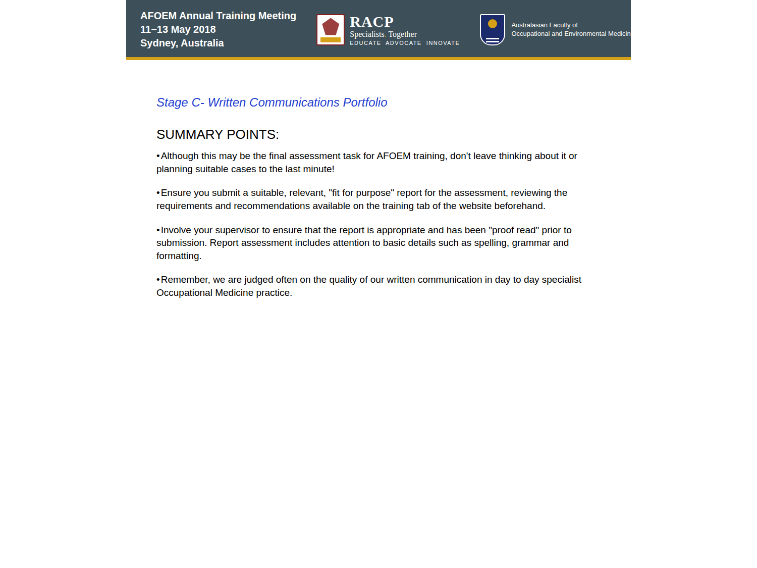AFOEM Annual Training Meeting 11−13 May 2018 Sydney, Australia
RACP Specialists. Together EDUCATE ADVOCATE INNOVATE
Australasian Faculty of
Occupational and Environmental Medicine
Stage C- Written Communications Portfolio
SUMMARY POINTS:
Although this may be the final assessment task for AFOEM training, don't leave thinking about it or planning suitable cases to the last minute!
Ensure you submit a suitable, relevant, "fit for purpose" report for the assessment, reviewing the requirements and recommendations available on the training tab of the website beforehand.
Involve your supervisor to ensure that the report is appropriate and has been "proof read" prior to submission. Report assessment includes attention to basic details such as spelling, grammar and formatting.
Remember, we are judged often on the quality of our written communication in day to day specialist Occupational Medicine practice.